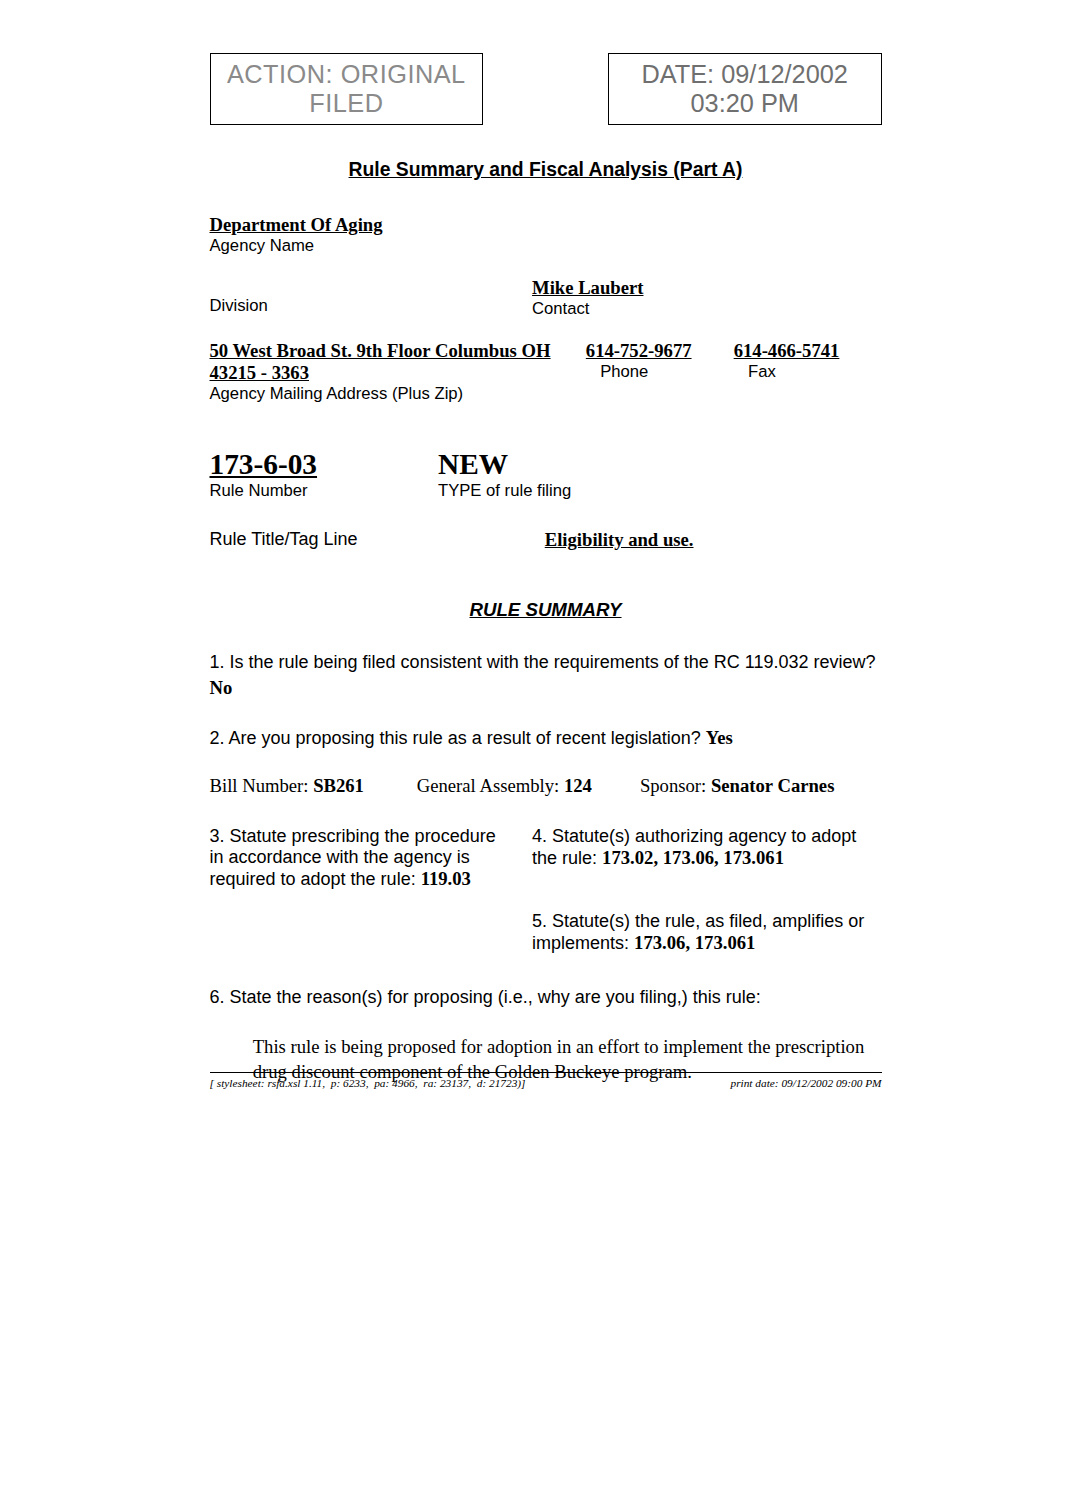ACTION: ORIGINAL
FILED
DATE: 09/12/2002
03:20 PM
Rule Summary and Fiscal Analysis (Part A)
Department Of Aging
Agency Name
| Division | Mike Laubert Contact |
| 50 West Broad St. 9th Floor Columbus OH 43215 - 3363 Agency Mailing Address (Plus Zip) | 614-752-9677 Phone | 614-466-5741 Fax |
| 173-6-03 Rule Number | NEW TYPE of rule filing |
| Rule Title/Tag Line | Eligibility and use. |
RULE SUMMARY
1. Is the rule being filed consistent with the requirements of the RC 119.032 review? No
2. Are you proposing this rule as a result of recent legislation? Yes
Bill Number: SB261 General Assembly: 124 Sponsor: Senator Carnes
| 3. Statute prescribing the procedure in accordance with the agency is required to adopt the rule: 119.03 | 4. Statute(s) authorizing agency to adopt the rule: 173.02, 173.06, 173.061 |
| | 5. Statute(s) the rule, as filed, amplifies or implements: 173.06, 173.061 |
6. State the reason(s) for proposing (i.e., why are you filing,) this rule:
This rule is being proposed for adoption in an effort to implement the prescription drug discount component of the Golden Buckeye program.
[ stylesheet: rsfa.xsl 1.11, p: 6233, pa: 4966, ra: 23137, d: 21723)]
print date: 09/12/2002 09:00 PM